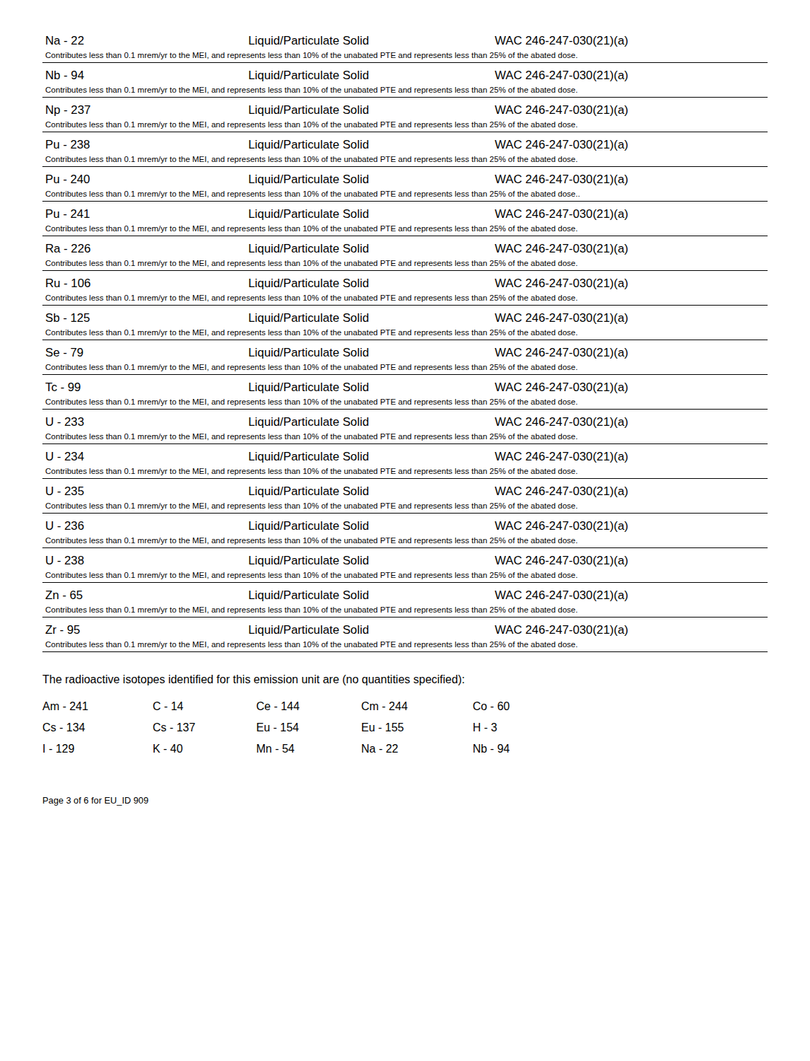| Na - 22 | Liquid/Particulate Solid | WAC 246-247-030(21)(a) |
| Contributes less than 0.1 mrem/yr to the MEI, and represents less than 10% of the unabated PTE and represents less than 25% of the abated dose. |
| Nb - 94 | Liquid/Particulate Solid | WAC 246-247-030(21)(a) |
| Contributes less than 0.1 mrem/yr to the MEI, and represents less than 10% of the unabated PTE and represents less than 25% of the abated dose. |
| Np - 237 | Liquid/Particulate Solid | WAC 246-247-030(21)(a) |
| Contributes less than 0.1 mrem/yr to the MEI, and represents less than 10% of the unabated PTE and represents less than 25% of the abated dose. |
| Pu - 238 | Liquid/Particulate Solid | WAC 246-247-030(21)(a) |
| Contributes less than 0.1 mrem/yr to the MEI, and represents less than 10% of the unabated PTE and represents less than 25% of the abated dose. |
| Pu - 240 | Liquid/Particulate Solid | WAC 246-247-030(21)(a) |
| Contributes less than 0.1 mrem/yr to the MEI, and represents less than 10% of the unabated PTE and represents less than 25% of the abated dose.. |
| Pu - 241 | Liquid/Particulate Solid | WAC 246-247-030(21)(a) |
| Contributes less than 0.1 mrem/yr to the MEI, and represents less than 10% of the unabated PTE and represents less than 25% of the abated dose. |
| Ra - 226 | Liquid/Particulate Solid | WAC 246-247-030(21)(a) |
| Contributes less than 0.1 mrem/yr to the MEI, and represents less than 10% of the unabated PTE and represents less than 25% of the abated dose. |
| Ru - 106 | Liquid/Particulate Solid | WAC 246-247-030(21)(a) |
| Contributes less than 0.1 mrem/yr to the MEI, and represents less than 10% of the unabated PTE and represents less than 25% of the abated dose. |
| Sb - 125 | Liquid/Particulate Solid | WAC 246-247-030(21)(a) |
| Contributes less than 0.1 mrem/yr to the MEI, and represents less than 10% of the unabated PTE and represents less than 25% of the abated dose. |
| Se - 79 | Liquid/Particulate Solid | WAC 246-247-030(21)(a) |
| Contributes less than 0.1 mrem/yr to the MEI, and represents less than 10% of the unabated PTE and represents less than 25% of the abated dose. |
| Tc - 99 | Liquid/Particulate Solid | WAC 246-247-030(21)(a) |
| Contributes less than 0.1 mrem/yr to the MEI, and represents less than 10% of the unabated PTE and represents less than 25% of the abated dose. |
| U - 233 | Liquid/Particulate Solid | WAC 246-247-030(21)(a) |
| Contributes less than 0.1 mrem/yr to the MEI, and represents less than 10% of the unabated PTE and represents less than 25% of the abated dose. |
| U - 234 | Liquid/Particulate Solid | WAC 246-247-030(21)(a) |
| Contributes less than 0.1 mrem/yr to the MEI, and represents less than 10% of the unabated PTE and represents less than 25% of the abated dose. |
| U - 235 | Liquid/Particulate Solid | WAC 246-247-030(21)(a) |
| Contributes less than 0.1 mrem/yr to the MEI, and represents less than 10% of the unabated PTE and represents less than 25% of the abated dose. |
| U - 236 | Liquid/Particulate Solid | WAC 246-247-030(21)(a) |
| Contributes less than 0.1 mrem/yr to the MEI, and represents less than 10% of the unabated PTE and represents less than 25% of the abated dose. |
| U - 238 | Liquid/Particulate Solid | WAC 246-247-030(21)(a) |
| Contributes less than 0.1 mrem/yr to the MEI, and represents less than 10% of the unabated PTE and represents less than 25% of the abated dose. |
| Zn - 65 | Liquid/Particulate Solid | WAC 246-247-030(21)(a) |
| Contributes less than 0.1 mrem/yr to the MEI, and represents less than 10% of the unabated PTE and represents less than 25% of the abated dose. |
| Zr - 95 | Liquid/Particulate Solid | WAC 246-247-030(21)(a) |
| Contributes less than 0.1 mrem/yr to the MEI, and represents less than 10% of the unabated PTE and represents less than 25% of the abated dose. |
The radioactive isotopes identified for this emission unit are (no quantities specified):
| Am - 241 | C - 14 | Ce - 144 | Cm - 244 | Co - 60 |
| Cs - 134 | Cs - 137 | Eu - 154 | Eu - 155 | H - 3 |
| I - 129 | K - 40 | Mn - 54 | Na - 22 | Nb - 94 |
Page 3 of 6 for EU_ID 909